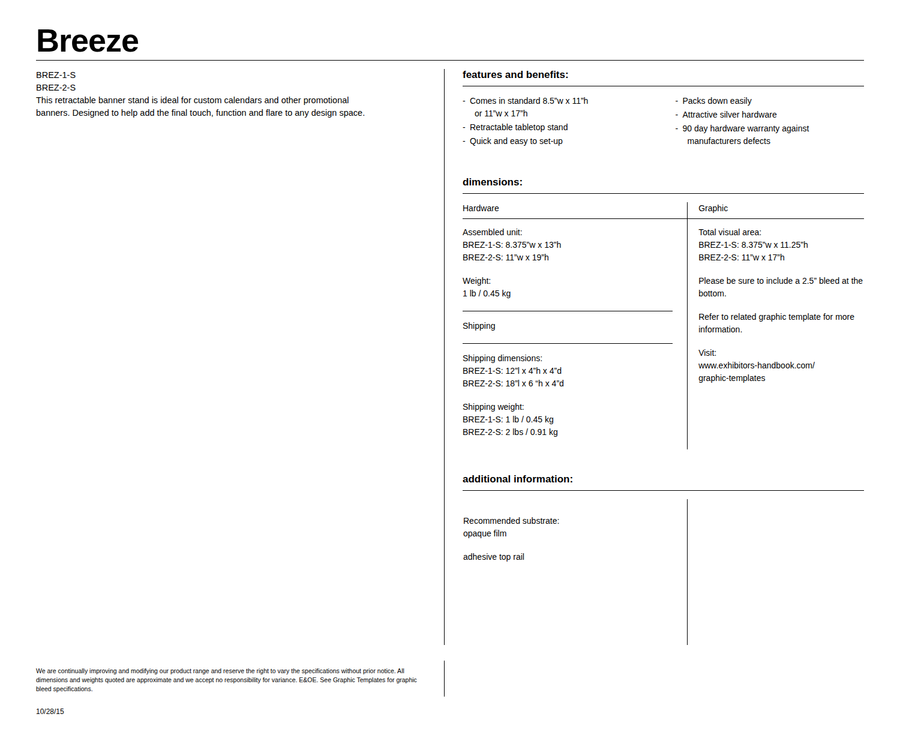Breeze
BREZ-1-S
BREZ-2-S
This retractable banner stand is ideal for custom calendars and other promotional banners. Designed to help add the final touch, function and flare to any design space.
features and benefits:
Comes in standard 8.5”w x 11”hor 11”w x 17”h
Retractable tabletop stand
Quick and easy to set-up
Packs down easily
Attractive silver hardware
90 day hardware warranty againstmanufacturers defects
dimensions:
| Hardware | Graphic |
| --- | --- |
| Assembled unit: BREZ-1-S: 8.375”w x 13”h BREZ-2-S: 11”w x 19”h Weight: 1 lb / 0.45 kg Shipping Shipping dimensions: BREZ-1-S: 12”l x 4”h x 4”d BREZ-2-S: 18”l x 6 “h x 4”d Shipping weight: BREZ-1-S: 1 lb / 0.45 kg BREZ-2-S: 2 lbs / 0.91 kg | Total visual area: BREZ-1-S: 8.375”w x 11.25”h BREZ-2-S: 11”w x 17”h Please be sure to include a 2.5” bleed at the bottom. Refer to related graphic template for more information. Visit: www.exhibitors-handbook.com/ graphic-templates |
additional information:
| Recommended substrate: opaque film adhesive top rail | |
We are continually improving and modifying our product range and reserve the right to vary the specifications without prior notice. All dimensions and weights quoted are approximate and we accept no responsibility for variance. E&OE. See Graphic Templates for graphic bleed specifications.
10/28/15